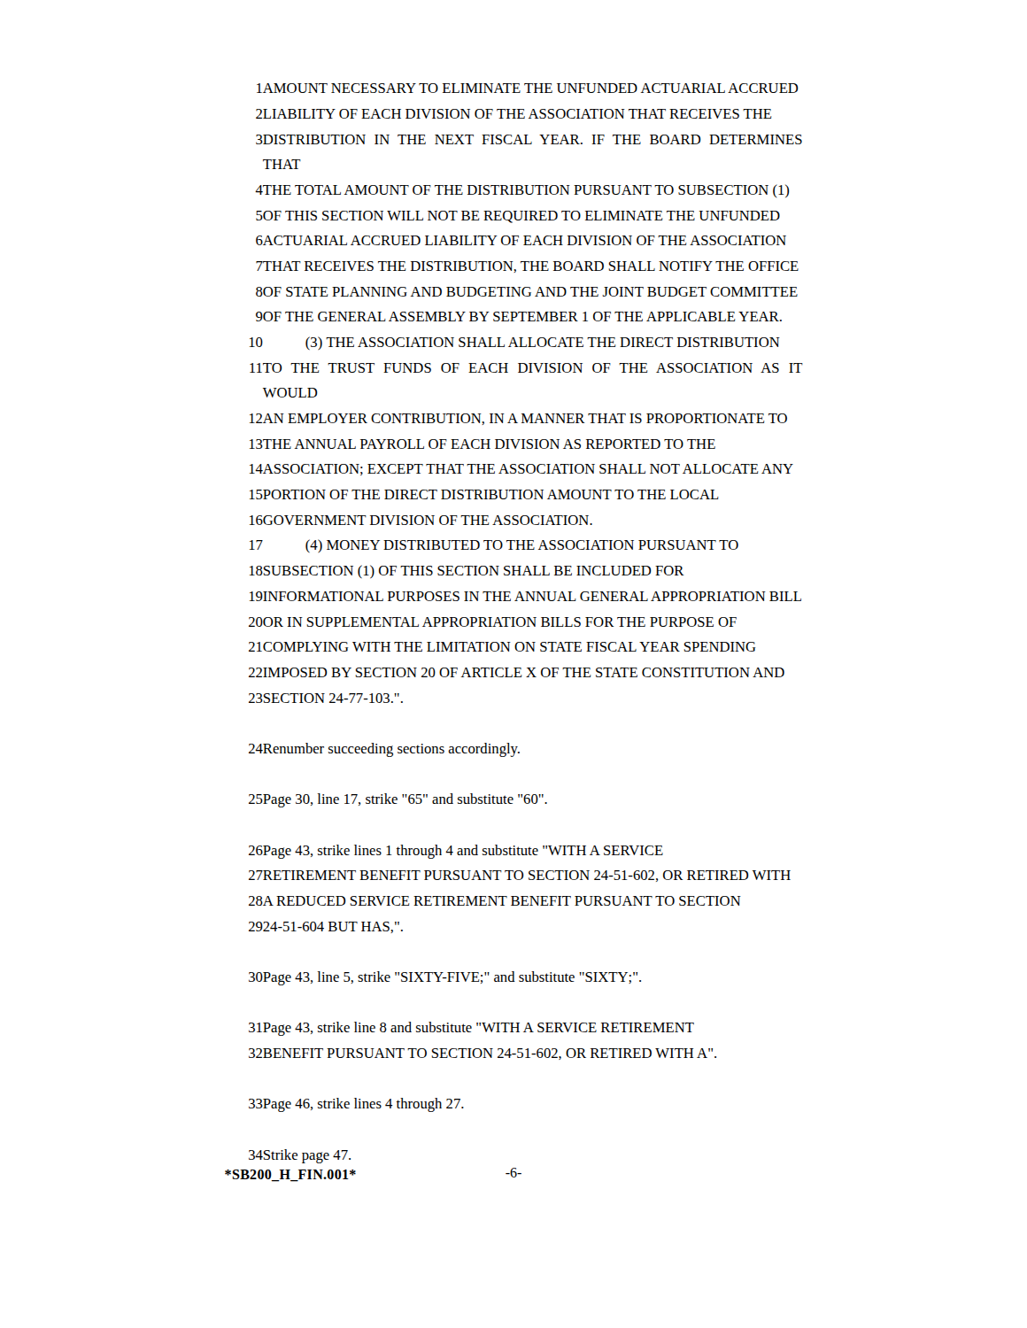| 1 | AMOUNT NECESSARY TO ELIMINATE THE UNFUNDED ACTUARIAL ACCRUED |
| 2 | LIABILITY OF EACH DIVISION OF THE ASSOCIATION THAT RECEIVES THE |
| 3 | DISTRIBUTION IN THE NEXT FISCAL YEAR. I F THE BOARD DETERMINES THAT |
| 4 | THE TOTAL AMOUNT OF THE DISTRIBUTION PURSUANT TO SUBSECTION (1) |
| 5 | OF THIS SECTION WILL NOT BE REQUIRED TO ELIMINATE THE UNFUNDED |
| 6 | ACTUARIAL ACCRUED LIABILITY OF EACH DIVISION OF THE ASSOCIATION |
| 7 | THAT RECEIVES THE DISTRIBUTION, THE BOARD SHALL NOTIFY THE OFFICE |
| 8 | OF STATE PLANNING AND BUDGETING AND THE JOINT BUDGET COMMITTEE |
| 9 | OF THE GENERAL ASSEMBLY BY S EPTEMBER 1 OF THE APPLICABLE YEAR. |
| 10 | (3) T HE ASSOCIATION SHALL ALLOCATE THE DIRECT DISTRIBUTION |
| 11 | TO THE TRUST FUNDS OF EACH DIVISION OF THE ASSOCIATION AS IT WOULD |
| 12 | AN EMPLOYER CONTRIBUTION, IN A MANNER THAT IS PROPORTIONATE TO |
| 13 | THE ANNUAL PAYROLL OF EACH DIVISION AS REPORTED TO THE |
| 14 | ASSOCIATION; EXCEPT THAT THE ASSOCIATION SHALL NOT ALLOCATE ANY |
| 15 | PORTION OF THE DIRECT DISTRIBUTION AMOUNT TO THE LOCAL |
| 16 | GOVERNMENT DIVISION OF THE ASSOCIATION. |
| 17 | (4) M ONEY DISTRIBUTED TO THE ASSOCIATION PURSUANT TO |
| 18 | SUBSECTION (1) OF THIS SECTION SHALL BE INCLUDED FOR |
| 19 | INFORMATIONAL PURPOSES IN THE ANNUAL GENERAL APPROPRIATION BILL |
| 20 | OR IN SUPPLEMENTAL APPROPRIATION BILLS FOR THE PURPOSE OF |
| 21 | COMPLYING WITH THE LIMITATION ON STATE FISCAL YEAR SPENDING |
| 22 | IMPOSED BY SECTION 20 OF ARTICLE X OF THE STATE CONSTITUTION AND |
| 23 | SECTION 24-77-103.". |
| 24 | Renumber succeeding sections accordingly. |
| 25 | Page 30, line 17, strike "65" and substitute "60". |
| 26 | Page 43, strike lines 1 through 4 and substitute " WITH A SERVICE |
| 27 | RETIREMENT BENEFIT PURSUANT TO SECTION 24-51-602, OR RETIRED WITH |
| 28 | A REDUCED SERVICE RETIREMENT BENEFIT PURSUANT TO SECTION |
| 29 | 24-51-604 BUT HAS ,". |
| 30 | Page 43, line 5, strike " SIXTY-FIVE ;" and substitute " SIXTY ;". |
| 31 | Page 43, strike line 8 and substitute " WITH A SERVICE RETIREMENT |
| 32 | BENEFIT PURSUANT TO SECTION 24-51-602, OR RETIRED WITH A ". |
| 33 | Page 46, strike lines 4 through 27. |
| 34 | Strike page 47. |
*SB200_H_FIN.001*
-6-